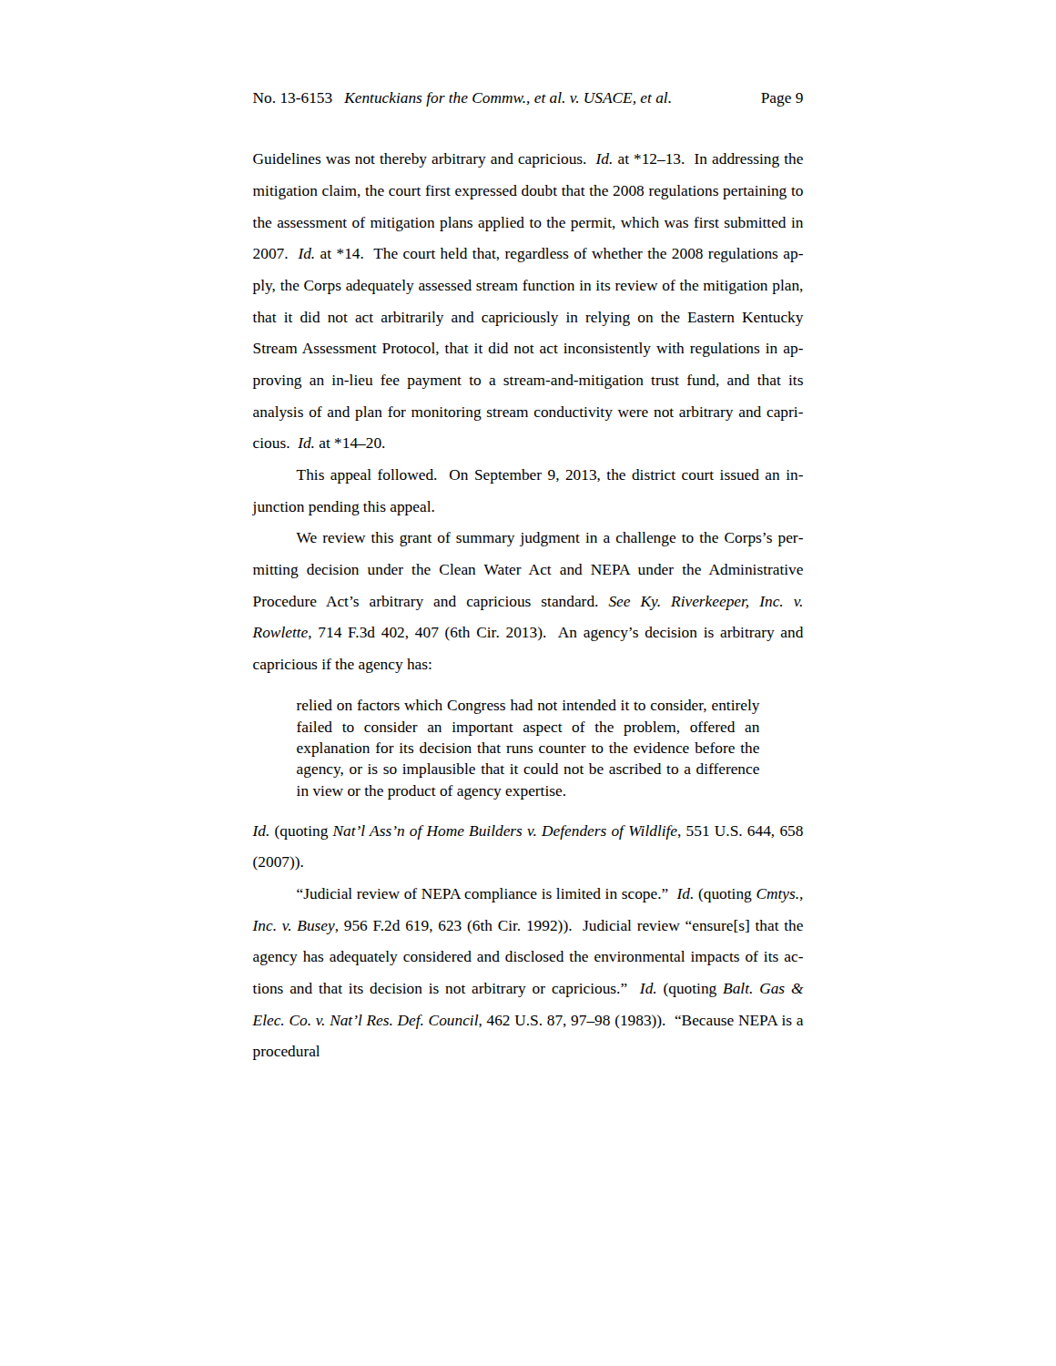No. 13-6153 Kentuckians for the Commw., et al. v. USACE, et al.
Page 9
Guidelines was not thereby arbitrary and capricious. Id. at *12–13. In addressing the mitigation claim, the court first expressed doubt that the 2008 regulations pertaining to the assessment of mitigation plans applied to the permit, which was first submitted in 2007. Id. at *14. The court held that, regardless of whether the 2008 regulations apply, the Corps adequately assessed stream function in its review of the mitigation plan, that it did not act arbitrarily and capriciously in relying on the Eastern Kentucky Stream Assessment Protocol, that it did not act inconsistently with regulations in approving an in-lieu fee payment to a stream-and-mitigation trust fund, and that its analysis of and plan for monitoring stream conductivity were not arbitrary and capricious. Id. at *14–20.
This appeal followed. On September 9, 2013, the district court issued an injunction pending this appeal.
We review this grant of summary judgment in a challenge to the Corps’s permitting decision under the Clean Water Act and NEPA under the Administrative Procedure Act’s arbitrary and capricious standard. See Ky. Riverkeeper, Inc. v. Rowlette, 714 F.3d 402, 407 (6th Cir. 2013). An agency’s decision is arbitrary and capricious if the agency has:
relied on factors which Congress had not intended it to consider, entirely failed to consider an important aspect of the problem, offered an explanation for its decision that runs counter to the evidence before the agency, or is so implausible that it could not be ascribed to a difference in view or the product of agency expertise.
Id. (quoting Nat’l Ass’n of Home Builders v. Defenders of Wildlife, 551 U.S. 644, 658 (2007)).
“Judicial review of NEPA compliance is limited in scope.” Id. (quoting Cmtys., Inc. v. Busey, 956 F.2d 619, 623 (6th Cir. 1992)). Judicial review “ensure[s] that the agency has adequately considered and disclosed the environmental impacts of its actions and that its decision is not arbitrary or capricious.” Id. (quoting Balt. Gas & Elec. Co. v. Nat’l Res. Def. Council, 462 U.S. 87, 97–98 (1983)). “Because NEPA is a procedural